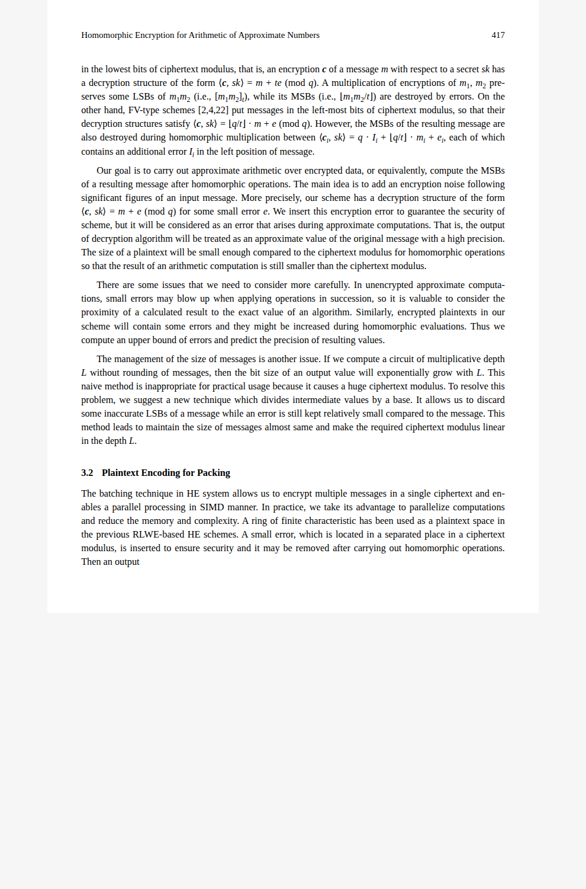Homomorphic Encryption for Arithmetic of Approximate Numbers 417
in the lowest bits of ciphertext modulus, that is, an encryption c of a message m with respect to a secret sk has a decryption structure of the form ⟨c, sk⟩ = m + te (mod q). A multiplication of encryptions of m1, m2 preserves some LSBs of m1m2 (i.e., [m1m2]t), while its MSBs (i.e., ⌊m1m2/t⌋) are destroyed by errors. On the other hand, FV-type schemes [2,4,22] put messages in the left-most bits of ciphertext modulus, so that their decryption structures satisfy ⟨c, sk⟩ = ⌊q/t⌋ · m + e (mod q). However, the MSBs of the resulting message are also destroyed during homomorphic multiplication between ⟨ci, sk⟩ = q · Ii + ⌊q/t⌋ · mi + ei, each of which contains an additional error Ii in the left position of message.
Our goal is to carry out approximate arithmetic over encrypted data, or equivalently, compute the MSBs of a resulting message after homomorphic operations. The main idea is to add an encryption noise following significant figures of an input message. More precisely, our scheme has a decryption structure of the form ⟨c, sk⟩ = m + e (mod q) for some small error e. We insert this encryption error to guarantee the security of scheme, but it will be considered as an error that arises during approximate computations. That is, the output of decryption algorithm will be treated as an approximate value of the original message with a high precision. The size of a plaintext will be small enough compared to the ciphertext modulus for homomorphic operations so that the result of an arithmetic computation is still smaller than the ciphertext modulus.
There are some issues that we need to consider more carefully. In unencrypted approximate computations, small errors may blow up when applying operations in succession, so it is valuable to consider the proximity of a calculated result to the exact value of an algorithm. Similarly, encrypted plaintexts in our scheme will contain some errors and they might be increased during homomorphic evaluations. Thus we compute an upper bound of errors and predict the precision of resulting values.
The management of the size of messages is another issue. If we compute a circuit of multiplicative depth L without rounding of messages, then the bit size of an output value will exponentially grow with L. This naive method is inappropriate for practical usage because it causes a huge ciphertext modulus. To resolve this problem, we suggest a new technique which divides intermediate values by a base. It allows us to discard some inaccurate LSBs of a message while an error is still kept relatively small compared to the message. This method leads to maintain the size of messages almost same and make the required ciphertext modulus linear in the depth L.
3.2 Plaintext Encoding for Packing
The batching technique in HE system allows us to encrypt multiple messages in a single ciphertext and enables a parallel processing in SIMD manner. In practice, we take its advantage to parallelize computations and reduce the memory and complexity. A ring of finite characteristic has been used as a plaintext space in the previous RLWE-based HE schemes. A small error, which is located in a separated place in a ciphertext modulus, is inserted to ensure security and it may be removed after carrying out homomorphic operations. Then an output